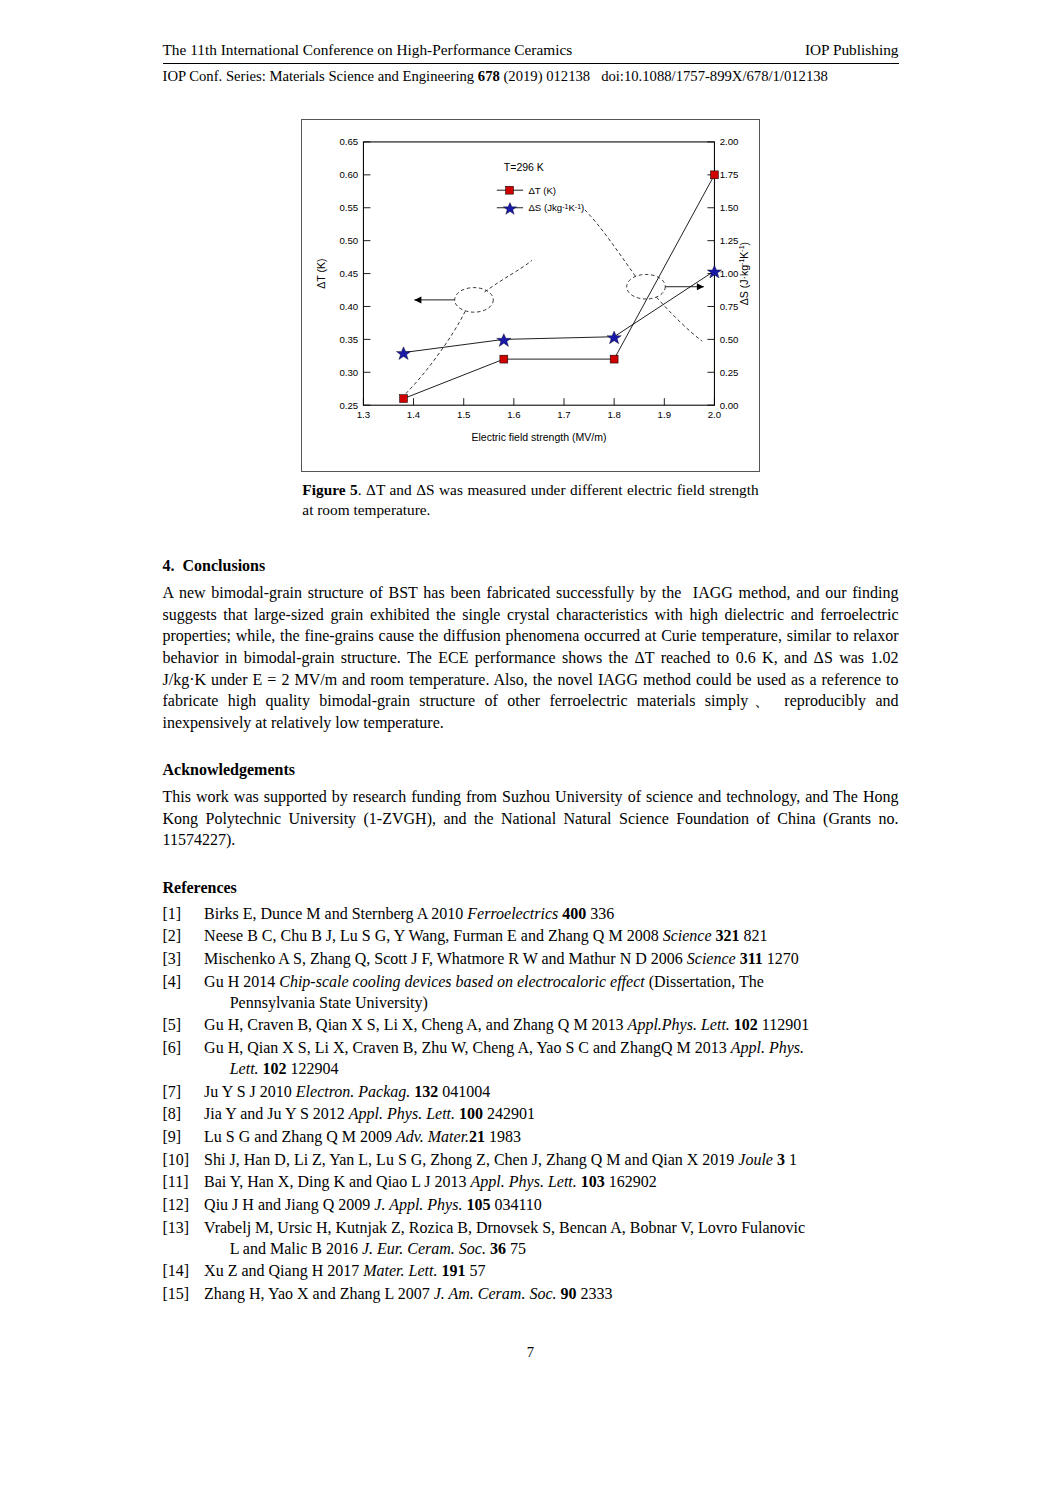The 11th International Conference on High-Performance Ceramics
IOP Publishing
IOP Conf. Series: Materials Science and Engineering 678 (2019) 012138 doi:10.1088/1757-899X/678/1/012138
0.65 0.60 0.55 0.50 0.45 0.40 0.35 0.30 0.25 2.00 1.75 1.50 1.25 1.00 0.75 0.50 0.25 0.00 1.3 1.4 1.5 1.6 1.7 1.8 1.9 2.0 Electric field strength (MV/m) ΔT (K) ΔS (J·kg-1K-1) T=296 K ΔT (K) ΔS (Jkg-1K-1)
Figure 5. ΔT and ΔS was measured under different electric field strength at room temperature.
4. Conclusions
A new bimodal-grain structure of BST has been fabricated successfully by the IAGG method, and our finding suggests that large-sized grain exhibited the single crystal characteristics with high dielectric and ferroelectric properties; while, the fine-grains cause the diffusion phenomena occurred at Curie temperature, similar to relaxor behavior in bimodal-grain structure. The ECE performance shows the ΔT reached to 0.6 K, and ΔS was 1.02 J/kg·K under E = 2 MV/m and room temperature. Also, the novel IAGG method could be used as a reference to fabricate high quality bimodal-grain structure of other ferroelectric materials simply、 reproducibly and inexpensively at relatively low temperature.
Acknowledgements
This work was supported by research funding from Suzhou University of science and technology, and The Hong Kong Polytechnic University (1-ZVGH), and the National Natural Science Foundation of China (Grants no. 11574227).
References
[1] Birks E, Dunce M and Sternberg A 2010 Ferroelectrics 400 336
[2] Neese B C, Chu B J, Lu S G, Y Wang, Furman E and Zhang Q M 2008 Science 321 821
[3] Mischenko A S, Zhang Q, Scott J F, Whatmore R W and Mathur N D 2006 Science 311 1270
[4] Gu H 2014 Chip-scale cooling devices based on electrocaloric effect (Dissertation, ThePennsylvania State University)
[5] Gu H, Craven B, Qian X S, Li X, Cheng A, and Zhang Q M 2013 Appl.Phys. Lett. 102 112901
[6] Gu H, Qian X S, Li X, Craven B, Zhu W, Cheng A, Yao S C and ZhangQ M 2013 Appl. Phys. Lett. 102 122904
[7] Ju Y S J 2010 Electron. Packag. 132 041004
[8] Jia Y and Ju Y S 2012 Appl. Phys. Lett. 100 242901
[9] Lu S G and Zhang Q M 2009 Adv. Mater. 21 1983
[10] Shi J, Han D, Li Z, Yan L, Lu S G, Zhong Z, Chen J, Zhang Q M and Qian X 2019 Joule 3 1
[11] Bai Y, Han X, Ding K and Qiao L J 2013 Appl. Phys. Lett. 103 162902
[12] Qiu J H and Jiang Q 2009 J. Appl. Phys. 105 034110
[13] Vrabelj M, Ursic H, Kutnjak Z, Rozica B, Drnovsek S, Bencan A, Bobnar V, Lovro FulanovicL and Malic B 2016 J. Eur. Ceram. Soc. 36 75
[14] Xu Z and Qiang H 2017 Mater. Lett. 191 57
[15] Zhang H, Yao X and Zhang L 2007 J. Am. Ceram. Soc. 90 2333
7